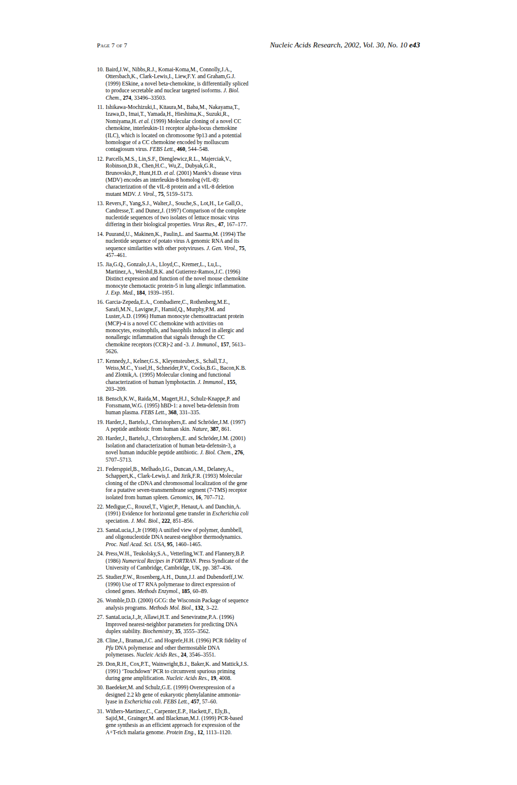Page 7 of 7
Nucleic Acids Research, 2002, Vol. 30, No. 10 e43
10. Baird,J.W., Nibbs,R.J., Komai-Koma,M., Connolly,J.A., Ottersbach,K., Clark-Lewis,I., Liew,F.Y. and Graham,G.J. (1999) ESkine, a novel beta-chemokine, is differentially spliced to produce secretable and nuclear targeted isoforms. J. Biol. Chem., 274, 33496–33503.
11. Ishikawa-Mochizuki,I., Kitaura,M., Baba,M., Nakayama,T., Izawa,D., Imai,T., Yamada,H., Hieshima,K., Suzuki,R., Nomiyama,H. et al. (1999) Molecular cloning of a novel CC chemokine, interleukin-11 receptor alpha-locus chemokine (ILC), which is located on chromosome 9p13 and a potential homologue of a CC chemokine encoded by molluscum contagiosum virus. FEBS Lett., 460, 544–548.
12. Parcells,M.S., Lin,S.F., Dienglewicz,R.L., Majerciak,V., Robinson,D.R., Chen,H.C., Wu,Z., Dubyak,G.R., Brunovskis,P., Hunt,H.D. et al. (2001) Marek’s disease virus (MDV) encodes an interleukin-8 homolog (vIL-8): characterization of the vIL-8 protein and a vIL-8 deletion mutant MDV. J. Virol., 75, 5159–5173.
13. Revers,F., Yang,S.J., Walter,J., Souche,S., Lot,H., Le Gall,O., Candresse,T. and Dunez,J. (1997) Comparison of the complete nucleotide sequences of two isolates of lettuce mosaic virus differing in their biological properties. Virus Res., 47, 167–177.
14. Puurand,U., Makinen,K., Paulin,L. and Saarma,M. (1994) The nucleotide sequence of potato virus A genomic RNA and its sequence similarities with other potyviruses. J. Gen. Virol., 75, 457–461.
15. Jia,G.Q., Gonzalo,J.A., Lloyd,C., Kremer,L., Lu,L., Martinez,A., Wershil,B.K. and Gutierrez-Ramos,J.C. (1996) Distinct expression and function of the novel mouse chemokine monocyte chemotactic protein-5 in lung allergic inflammation. J. Exp. Med., 184, 1939–1951.
16. Garcia-Zepeda,E.A., Combadiere,C., Rothenberg,M.E., Sarafi,M.N., Lavigne,F., Hamid,Q., Murphy,P.M. and Luster,A.D. (1996) Human monocyte chemoattractant protein (MCP)-4 is a novel CC chemokine with activities on monocytes, eosinophils, and basophils induced in allergic and nonallergic inflammation that signals through the CC chemokine receptors (CCR)-2 and -3. J. Immunol., 157, 5613–5626.
17. Kennedy,J., Kelner,G.S., Kleyensteuber,S., Schall,T.J., Weiss,M.C., Yssel,H., Schneider,P.V., Cocks,B.G., Bacon,K.B. and Zlotnik,A. (1995) Molecular cloning and functional characterization of human lymphotactin. J. Immunol., 155, 203–209.
18. Bensch,K.W., Raida,M., Magert,H.J., Schulz-Knappe,P. and Forssmann,W.G. (1995) hBD-1: a novel beta-defensin from human plasma. FEBS Lett., 368, 331–335.
19. Harder,J., Bartels,J., Christophers,E. and Schröder,J.M. (1997) A peptide antibiotic from human skin. Nature, 387, 861.
20. Harder,J., Bartels,J., Christophers,E. and Schröder,J.M. (2001) Isolation and characterization of human beta-defensin-3, a novel human inducible peptide antibiotic. J. Biol. Chem., 276, 5707–5713.
21. Federsppiel,B., Melhado,I.G., Duncan,A.M., Delaney,A., Schappert,K., Clark-Lewis,I. and Jirik,F.R. (1993) Molecular cloning of the cDNA and chromosomal localization of the gene for a putative seven-transmembrane segment (7-TMS) receptor isolated from human spleen. Genomics, 16, 707–712.
22. Medigue,C., Rouxel,T., Vigier,P., Henaut,A. and Danchin,A. (1991) Evidence for horizontal gene transfer in Escherichia coli speciation. J. Mol. Biol., 222, 851–856.
23. SantaLucia,J.,Jr (1998) A unified view of polymer, dumbbell, and oligonucleotide DNA nearest-neighbor thermodynamics. Proc. Natl Acad. Sci. USA, 95, 1460–1465.
24. Press,W.H., Teukolsky,S.A., Vetterling,W.T. and Flannery,B.P. (1986) Numerical Recipes in FORTRAN. Press Syndicate of the University of Cambridge, Cambridge, UK, pp. 387–436.
25. Studier,F.W., Rosenberg,A.H., Dunn,J.J. and Dubendorff,J.W. (1990) Use of T7 RNA polymerase to direct expression of cloned genes. Methods Enzymol., 185, 60–89.
26. Womble,D.D. (2000) GCG: the Wisconsin Package of sequence analysis programs. Methods Mol. Biol., 132, 3–22.
27. SantaLucia,J.,Jr, Allawi,H.T. and Seneviratne,P.A. (1996) Improved nearest-neighbor parameters for predicting DNA duplex stability. Biochemistry, 35, 3555–3562.
28. Cline,J., Braman,J.C. and Hogrefe,H.H. (1996) PCR fidelity of Pfu DNA polymerase and other thermostable DNA polymerases. Nucleic Acids Res., 24, 3546–3551.
29. Don,R.H., Cox,P.T., Wainwright,B.J., Baker,K. and Mattick,J.S. (1991) ‘Touchdown’ PCR to circumvent spurious priming during gene amplification. Nucleic Acids Res., 19, 4008.
30. Baedeker,M. and Schulz,G.E. (1999) Overexpression of a designed 2.2 kb gene of eukaryotic phenylalanine ammonia-lyase in Escherichia coli. FEBS Lett., 457, 57–60.
31. Withers-Martinez,C., Carpenter,E.P., Hackett,F., Ely,B., Sajid,M., Grainger,M. and Blackman,M.J. (1999) PCR-based gene synthesis as an efficient approach for expression of the A+T-rich malaria genome. Protein Eng., 12, 1113–1120.